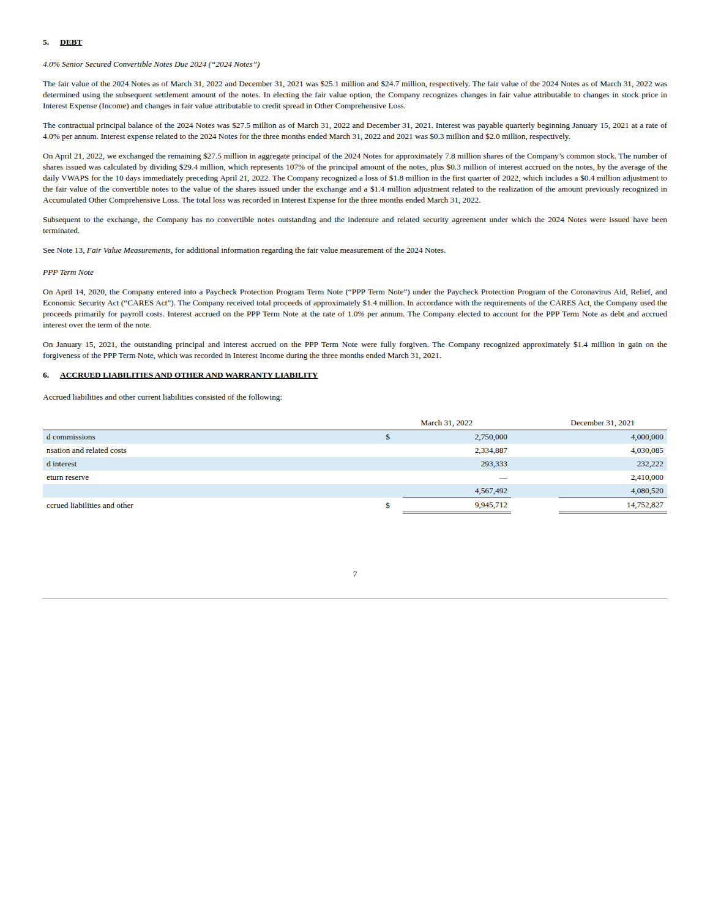5. DEBT
4.0% Senior Secured Convertible Notes Due 2024 (“2024 Notes”)
The fair value of the 2024 Notes as of March 31, 2022 and December 31, 2021 was $25.1 million and $24.7 million, respectively. The fair value of the 2024 Notes as of March 31, 2022 was determined using the subsequent settlement amount of the notes. In electing the fair value option, the Company recognizes changes in fair value attributable to changes in stock price in Interest Expense (Income) and changes in fair value attributable to credit spread in Other Comprehensive Loss.
The contractual principal balance of the 2024 Notes was $27.5 million as of March 31, 2022 and December 31, 2021. Interest was payable quarterly beginning January 15, 2021 at a rate of 4.0% per annum. Interest expense related to the 2024 Notes for the three months ended March 31, 2022 and 2021 was $0.3 million and $2.0 million, respectively.
On April 21, 2022, we exchanged the remaining $27.5 million in aggregate principal of the 2024 Notes for approximately 7.8 million shares of the Company’s common stock. The number of shares issued was calculated by dividing $29.4 million, which represents 107% of the principal amount of the notes, plus $0.3 million of interest accrued on the notes, by the average of the daily VWAPS for the 10 days immediately preceding April 21, 2022. The Company recognized a loss of $1.8 million in the first quarter of 2022, which includes a $0.4 million adjustment to the fair value of the convertible notes to the value of the shares issued under the exchange and a $1.4 million adjustment related to the realization of the amount previously recognized in Accumulated Other Comprehensive Loss. The total loss was recorded in Interest Expense for the three months ended March 31, 2022.
Subsequent to the exchange, the Company has no convertible notes outstanding and the indenture and related security agreement under which the 2024 Notes were issued have been terminated.
See Note 13, Fair Value Measurements, for additional information regarding the fair value measurement of the 2024 Notes.
PPP Term Note
On April 14, 2020, the Company entered into a Paycheck Protection Program Term Note (“PPP Term Note”) under the Paycheck Protection Program of the Coronavirus Aid, Relief, and Economic Security Act (“CARES Act”). The Company received total proceeds of approximately $1.4 million. In accordance with the requirements of the CARES Act, the Company used the proceeds primarily for payroll costs. Interest accrued on the PPP Term Note at the rate of 1.0% per annum. The Company elected to account for the PPP Term Note as debt and accrued interest over the term of the note.
On January 15, 2021, the outstanding principal and interest accrued on the PPP Term Note were fully forgiven. The Company recognized approximately $1.4 million in gain on the forgiveness of the PPP Term Note, which was recorded in Interest Income during the three months ended March 31, 2021.
6. ACCRUED LIABILITIES AND OTHER AND WARRANTY LIABILITY
Accrued liabilities and other current liabilities consisted of the following:
| | | March 31, 2022 | | December 31, 2021 |
| --- | --- | --- | --- | --- |
| d commissions | | $ | 2,750,000 | | | 4,000,000 |
| nsation and related costs | | | 2,334,887 | | | 4,030,085 |
| d interest | | | 293,333 | | | 232,222 |
| eturn reserve | | | — | | | 2,410,000 |
| | | | 4,567,492 | | | 4,080,520 |
| ccrued liabilities and other | | $ | 9,945,712 | | | 14,752,827 |
7